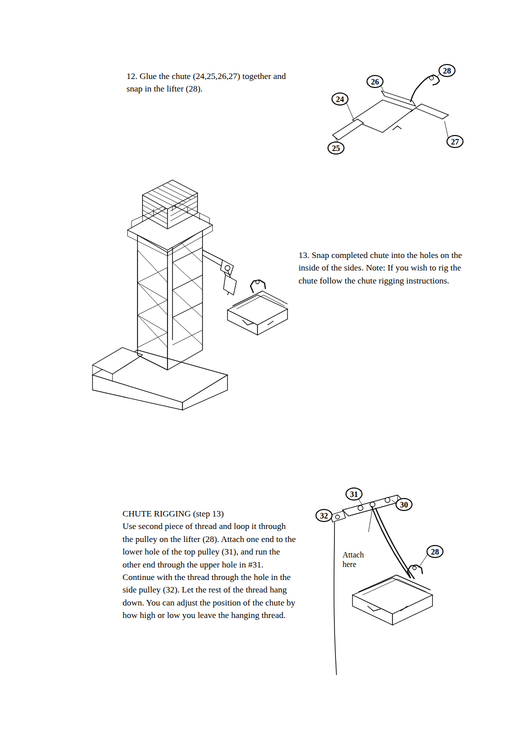12. Glue the chute (24,25,26,27) together and snap in the lifter (28).
28
26
24
25
27
13. Snap completed chute into the holes on the inside of the sides. Note: If you wish to rig the chute follow the chute rigging instructions.
CHUTE RIGGING (step 13) Use second piece of thread and loop it through the pulley on the lifter (28). Attach one end to the lower hole of the top pulley (31), and run the other end through the upper hole in #31. Continue with the thread through the hole in the side pulley (32). Let the rest of the thread hang down. You can adjust the position of the chute by how high or low you leave the hanging thread.
Attach
here
31
30
32
28